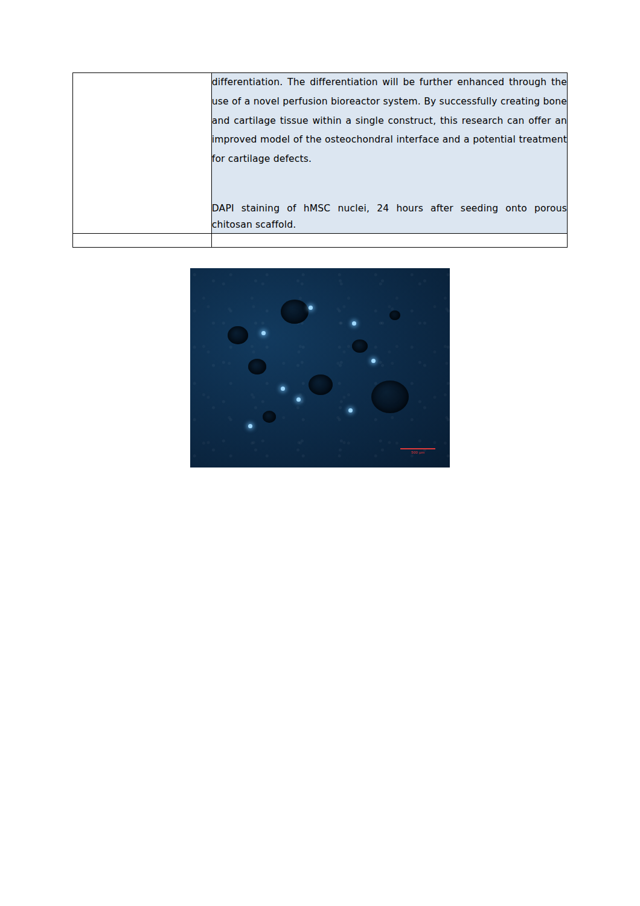| | differentiation. The differentiation will be further enhanced through the use of a novel perfusion bioreactor system. By successfully creating bone and cartilage tissue within a single construct, this research can offer an improved model of the osteochondral interface and a potential treatment for cartilage defects. DAPI staining of hMSC nuclei, 24 hours after seeding onto porous chitosan scaffold. |
500 µm